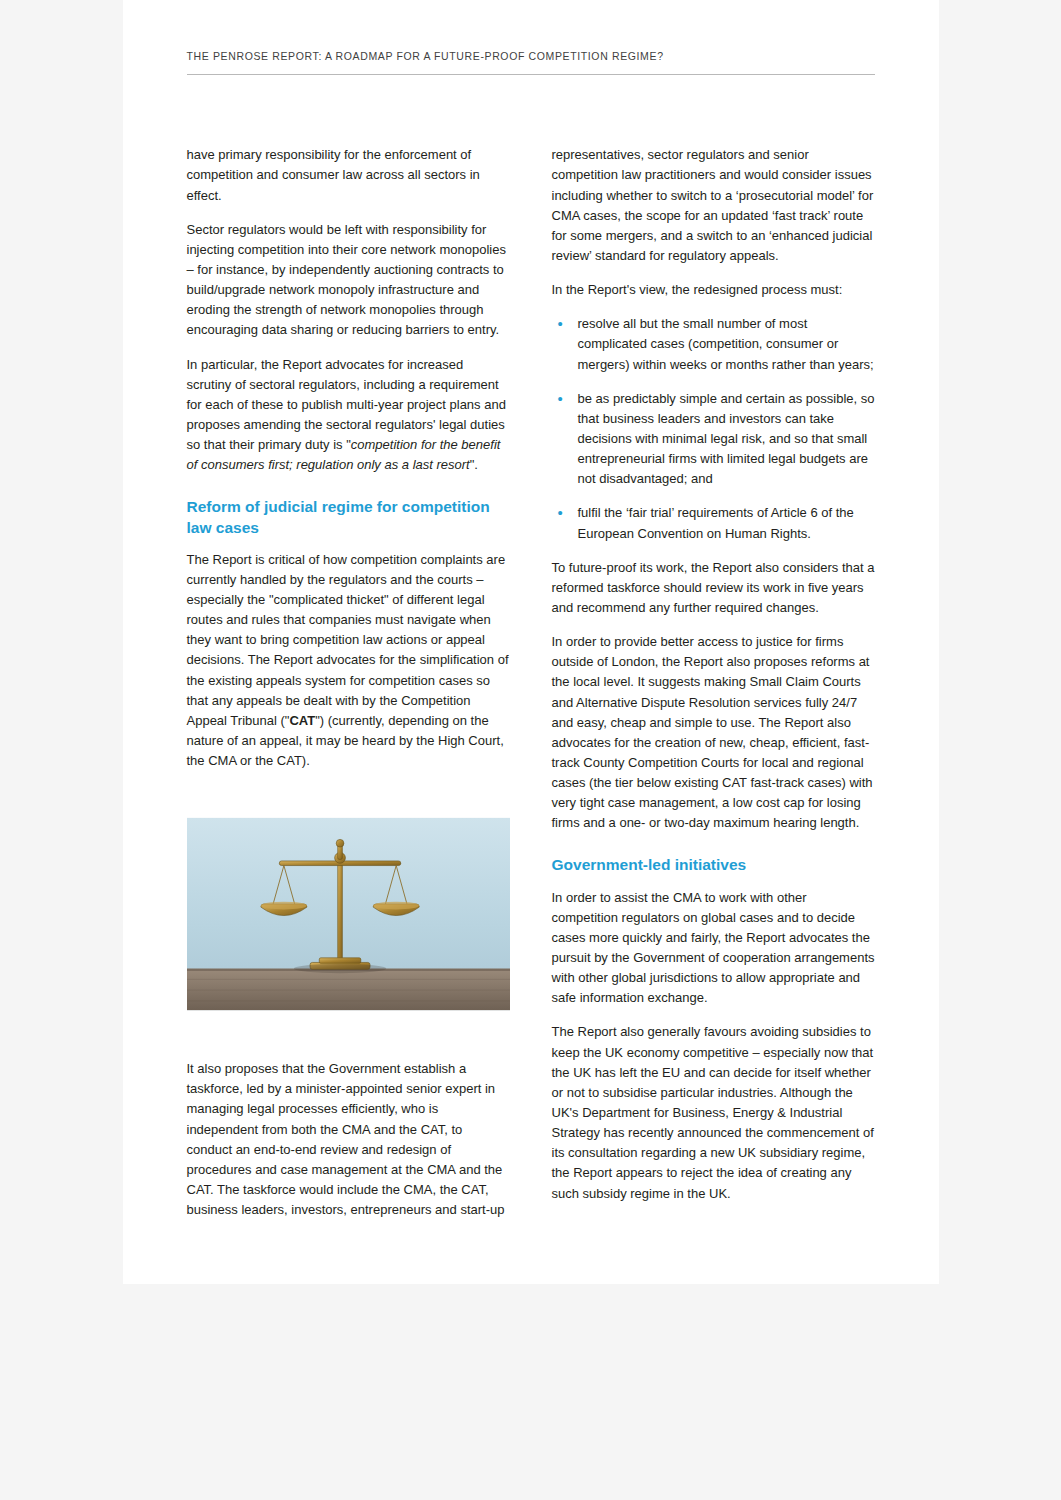The Penrose Report: A Roadmap for a Future-Proof Competition Regime?
have primary responsibility for the enforcement of competition and consumer law across all sectors in effect.
Sector regulators would be left with responsibility for injecting competition into their core network monopolies – for instance, by independently auctioning contracts to build/upgrade network monopoly infrastructure and eroding the strength of network monopolies through encouraging data sharing or reducing barriers to entry.
In particular, the Report advocates for increased scrutiny of sectoral regulators, including a requirement for each of these to publish multi-year project plans and proposes amending the sectoral regulators' legal duties so that their primary duty is "competition for the benefit of consumers first; regulation only as a last resort".
Reform of judicial regime for competition law cases
The Report is critical of how competition complaints are currently handled by the regulators and the courts – especially the "complicated thicket" of different legal routes and rules that companies must navigate when they want to bring competition law actions or appeal decisions. The Report advocates for the simplification of the existing appeals system for competition cases so that any appeals be dealt with by the Competition Appeal Tribunal ("CAT") (currently, depending on the nature of an appeal, it may be heard by the High Court, the CMA or the CAT).
It also proposes that the Government establish a taskforce, led by a minister-appointed senior expert in managing legal processes efficiently, who is independent from both the CMA and the CAT, to conduct an end-to-end review and redesign of procedures and case management at the CMA and the CAT. The taskforce would include the CMA, the CAT, business leaders, investors, entrepreneurs and start-up representatives, sector regulators and senior competition law practitioners and would consider issues including whether to switch to a ‘prosecutorial model’ for CMA cases, the scope for an updated ‘fast track’ route for some mergers, and a switch to an ‘enhanced judicial review’ standard for regulatory appeals.
In the Report's view, the redesigned process must:
resolve all but the small number of most complicated cases (competition, consumer or mergers) within weeks or months rather than years;
be as predictably simple and certain as possible, so that business leaders and investors can take decisions with minimal legal risk, and so that small entrepreneurial firms with limited legal budgets are not disadvantaged; and
fulfil the ‘fair trial’ requirements of Article 6 of the European Convention on Human Rights.
To future-proof its work, the Report also considers that a reformed taskforce should review its work in five years and recommend any further required changes.
In order to provide better access to justice for firms outside of London, the Report also proposes reforms at the local level. It suggests making Small Claim Courts and Alternative Dispute Resolution services fully 24/7 and easy, cheap and simple to use. The Report also advocates for the creation of new, cheap, efficient, fast-track County Competition Courts for local and regional cases (the tier below existing CAT fast-track cases) with very tight case management, a low cost cap for losing firms and a one- or two-day maximum hearing length.
Government-led initiatives
In order to assist the CMA to work with other competition regulators on global cases and to decide cases more quickly and fairly, the Report advocates the pursuit by the Government of cooperation arrangements with other global jurisdictions to allow appropriate and safe information exchange.
The Report also generally favours avoiding subsidies to keep the UK economy competitive – especially now that the UK has left the EU and can decide for itself whether or not to subsidise particular industries. Although the UK's Department for Business, Energy & Industrial Strategy has recently announced the commencement of its consultation regarding a new UK subsidiary regime, the Report appears to reject the idea of creating any such subsidy regime in the UK.